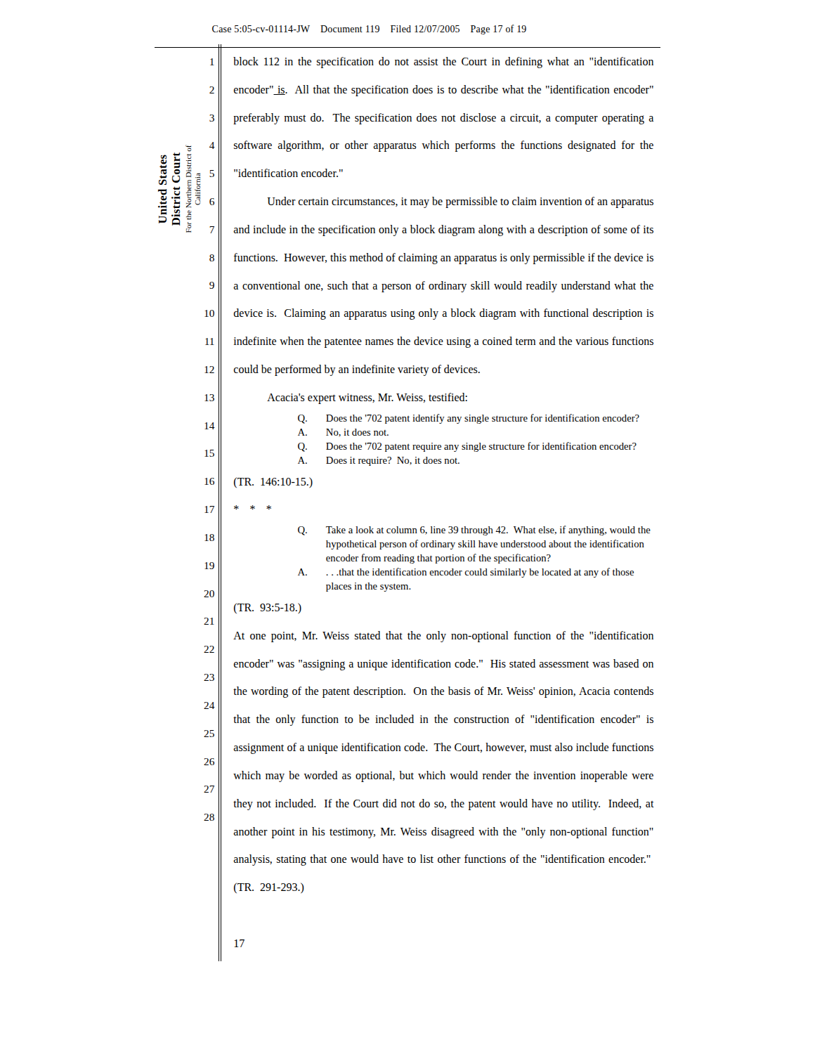Case 5:05-cv-01114-JW Document 119 Filed 12/07/2005 Page 17 of 19
United States District Court
For the Northern District of California
1
2
3
4
5
6
7
8
9
10
11
12
13
14
15
16
17
18
19
20
21
22
23
24
25
26
27
28
block 112 in the specification do not assist the Court in defining what an "identification encoder" is. All that the specification does is to describe what the "identification encoder" preferably must do. The specification does not disclose a circuit, a computer operating a software algorithm, or other apparatus which performs the functions designated for the "identification encoder."
Under certain circumstances, it may be permissible to claim invention of an apparatus and include in the specification only a block diagram along with a description of some of its functions. However, this method of claiming an apparatus is only permissible if the device is a conventional one, such that a person of ordinary skill would readily understand what the device is. Claiming an apparatus using only a block diagram with functional description is indefinite when the patentee names the device using a coined term and the various functions could be performed by an indefinite variety of devices.
Acacia's expert witness, Mr. Weiss, testified:
| Q. | Does the '702 patent identify any single structure for identification encoder? |
| A. | No, it does not. |
| Q. | Does the '702 patent require any single structure for identification encoder? |
| A. | Does it require? No, it does not. |
(TR. 146:10-15.)
* * *
| Q. | Take a look at column 6, line 39 through 42. What else, if anything, would the hypothetical person of ordinary skill have understood about the identification encoder from reading that portion of the specification? |
| A. | . . .that the identification encoder could similarly be located at any of those places in the system. |
(TR. 93:5-18.)
At one point, Mr. Weiss stated that the only non-optional function of the "identification encoder" was "assigning a unique identification code." His stated assessment was based on the wording of the patent description. On the basis of Mr. Weiss' opinion, Acacia contends that the only function to be included in the construction of "identification encoder" is assignment of a unique identification code. The Court, however, must also include functions which may be worded as optional, but which would render the invention inoperable were they not included. If the Court did not do so, the patent would have no utility. Indeed, at another point in his testimony, Mr. Weiss disagreed with the "only non-optional function" analysis, stating that one would have to list other functions of the "identification encoder." (TR. 291-293.)
17